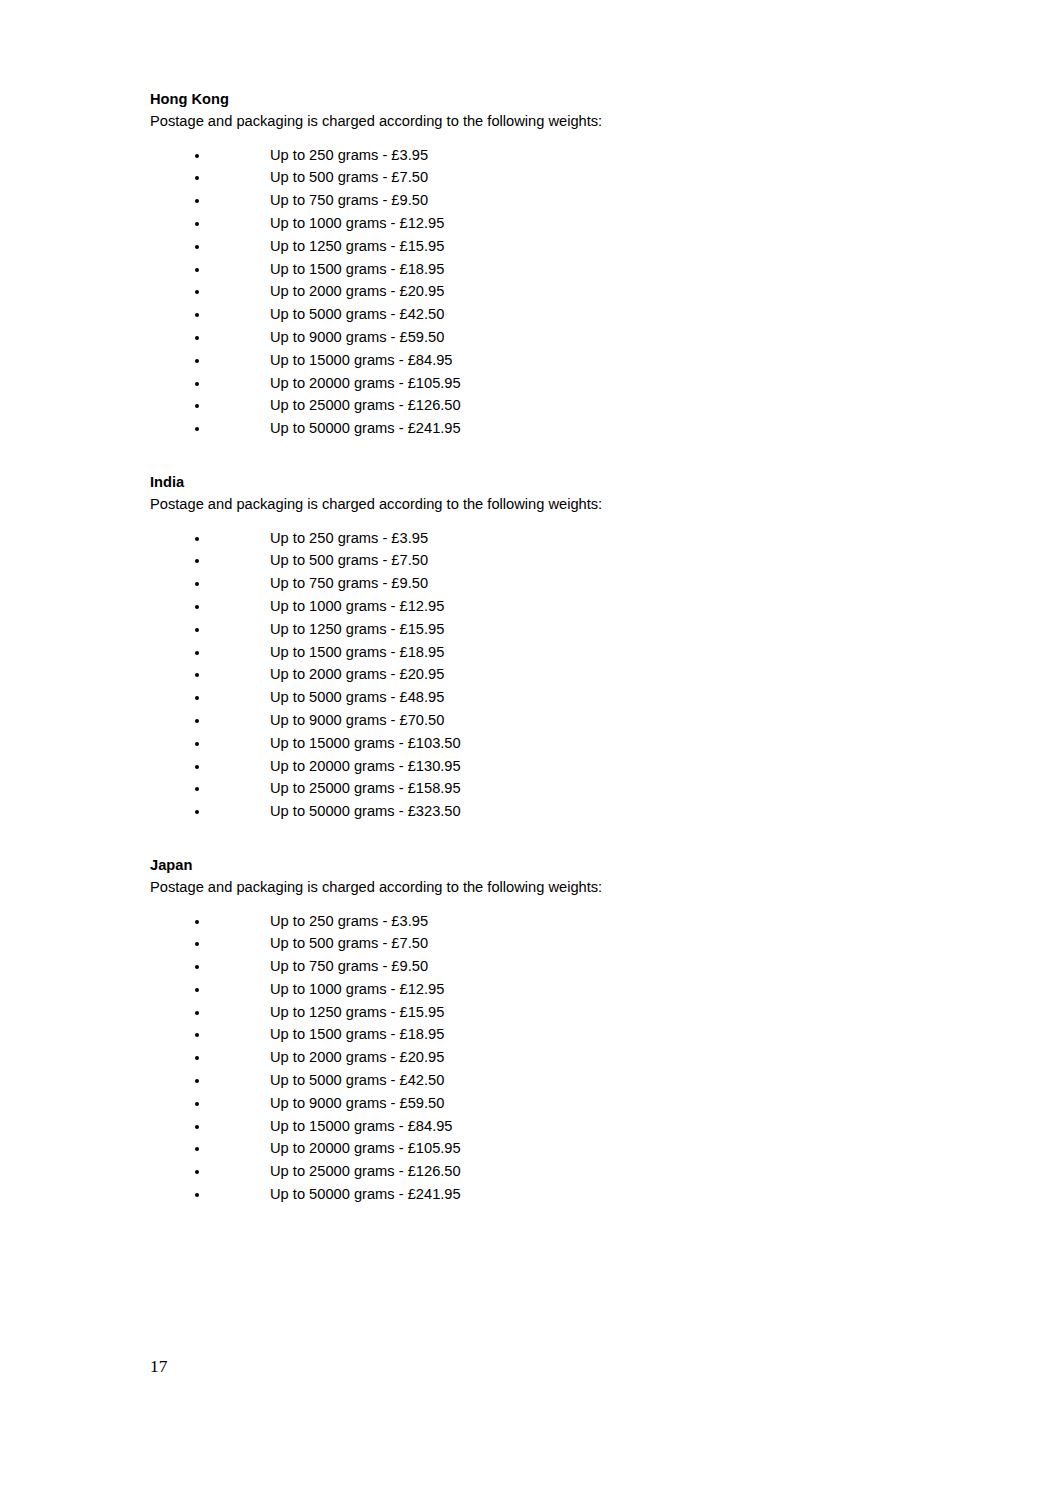Hong Kong
Postage and packaging is charged according to the following weights:
Up to 250 grams - £3.95
Up to 500 grams - £7.50
Up to 750 grams - £9.50
Up to 1000 grams - £12.95
Up to 1250 grams - £15.95
Up to 1500 grams - £18.95
Up to 2000 grams - £20.95
Up to 5000 grams - £42.50
Up to 9000 grams - £59.50
Up to 15000 grams - £84.95
Up to 20000 grams - £105.95
Up to 25000 grams - £126.50
Up to 50000 grams - £241.95
India
Postage and packaging is charged according to the following weights:
Up to 250 grams - £3.95
Up to 500 grams - £7.50
Up to 750 grams - £9.50
Up to 1000 grams - £12.95
Up to 1250 grams - £15.95
Up to 1500 grams - £18.95
Up to 2000 grams - £20.95
Up to 5000 grams - £48.95
Up to 9000 grams - £70.50
Up to 15000 grams - £103.50
Up to 20000 grams - £130.95
Up to 25000 grams - £158.95
Up to 50000 grams - £323.50
Japan
Postage and packaging is charged according to the following weights:
Up to 250 grams - £3.95
Up to 500 grams - £7.50
Up to 750 grams - £9.50
Up to 1000 grams - £12.95
Up to 1250 grams - £15.95
Up to 1500 grams - £18.95
Up to 2000 grams - £20.95
Up to 5000 grams - £42.50
Up to 9000 grams - £59.50
Up to 15000 grams - £84.95
Up to 20000 grams - £105.95
Up to 25000 grams - £126.50
Up to 50000 grams - £241.95
17